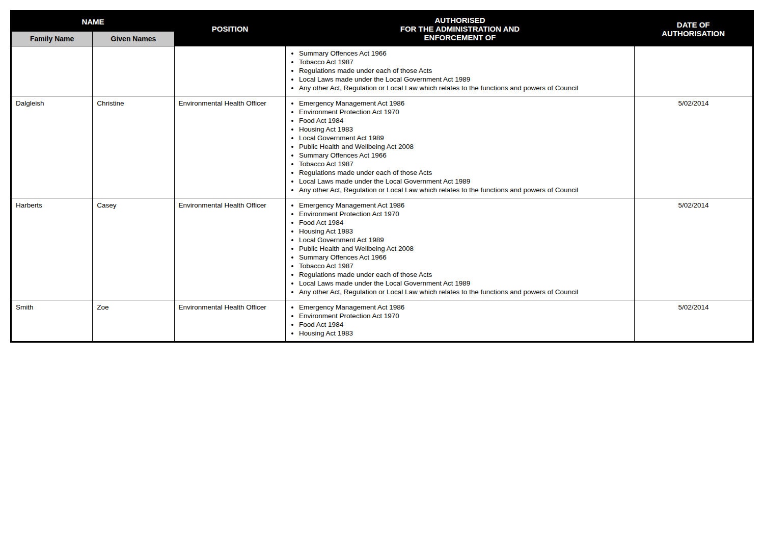| NAME | POSITION | AUTHORISED FOR THE ADMINISTRATION AND ENFORCEMENT OF | DATE OF AUTHORISATION |
| --- | --- | --- | --- |
| Family Name | Given Names |
| | | | Summary Offences Act 1966 Tobacco Act 1987 Regulations made under each of those Acts Local Laws made under the Local Government Act 1989 Any other Act, Regulation or Local Law which relates to the functions and powers of Council | |
| Dalgleish | Christine | Environmental Health Officer | Emergency Management Act 1986 Environment Protection Act 1970 Food Act 1984 Housing Act 1983 Local Government Act 1989 Public Health and Wellbeing Act 2008 Summary Offences Act 1966 Tobacco Act 1987 Regulations made under each of those Acts Local Laws made under the Local Government Act 1989 Any other Act, Regulation or Local Law which relates to the functions and powers of Council | 5/02/2014 |
| Harberts | Casey | Environmental Health Officer | Emergency Management Act 1986 Environment Protection Act 1970 Food Act 1984 Housing Act 1983 Local Government Act 1989 Public Health and Wellbeing Act 2008 Summary Offences Act 1966 Tobacco Act 1987 Regulations made under each of those Acts Local Laws made under the Local Government Act 1989 Any other Act, Regulation or Local Law which relates to the functions and powers of Council | 5/02/2014 |
| Smith | Zoe | Environmental Health Officer | Emergency Management Act 1986 Environment Protection Act 1970 Food Act 1984 Housing Act 1983 | 5/02/2014 |